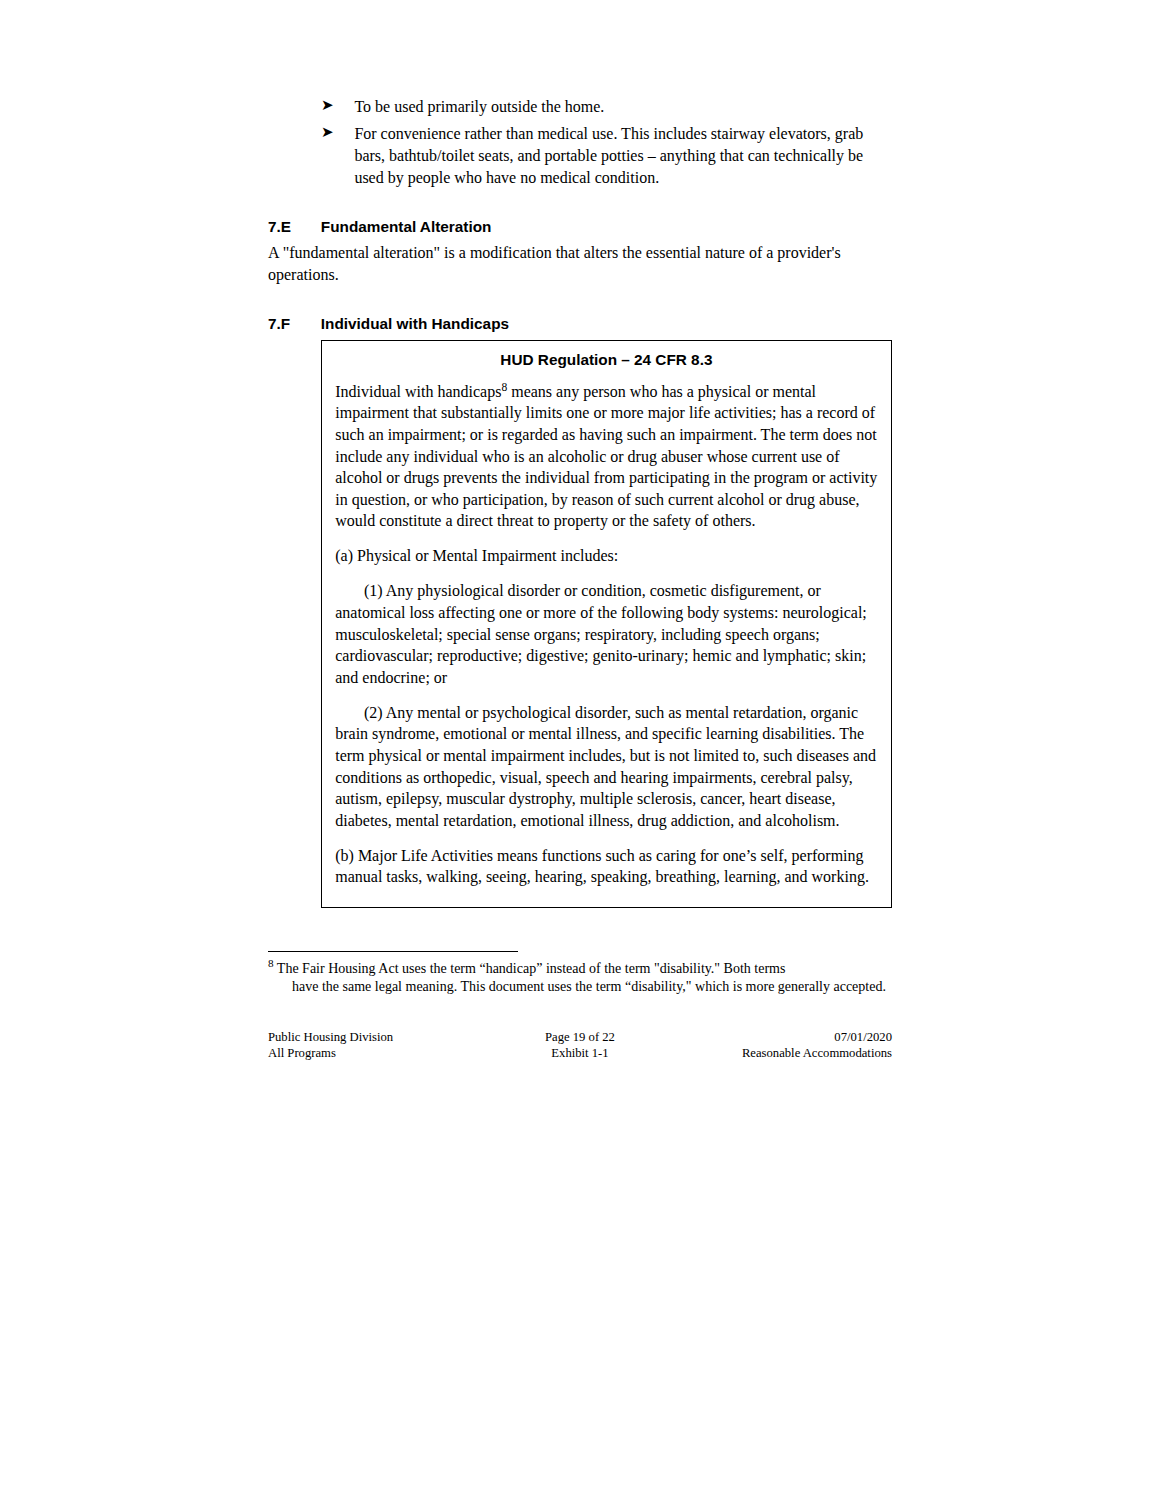To be used primarily outside the home.
For convenience rather than medical use. This includes stairway elevators, grab bars, bathtub/toilet seats, and portable potties – anything that can technically be used by people who have no medical condition.
7.EFundamental Alteration
A "fundamental alteration" is a modification that alters the essential nature of a provider's operations.
7.FIndividual with Handicaps
HUD Regulation – 24 CFR 8.3
Individual with handicaps8 means any person who has a physical or mental impairment that substantially limits one or more major life activities; has a record of such an impairment; or is regarded as having such an impairment. The term does not include any individual who is an alcoholic or drug abuser whose current use of alcohol or drugs prevents the individual from participating in the program or activity in question, or who participation, by reason of such current alcohol or drug abuse, would constitute a direct threat to property or the safety of others.
(a) Physical or Mental Impairment includes:
(1) Any physiological disorder or condition, cosmetic disfigurement, or anatomical loss affecting one or more of the following body systems: neurological; musculoskeletal; special sense organs; respiratory, including speech organs; cardiovascular; reproductive; digestive; genito-urinary; hemic and lymphatic; skin; and endocrine; or
(2) Any mental or psychological disorder, such as mental retardation, organic brain syndrome, emotional or mental illness, and specific learning disabilities. The term physical or mental impairment includes, but is not limited to, such diseases and conditions as orthopedic, visual, speech and hearing impairments, cerebral palsy, autism, epilepsy, muscular dystrophy, multiple sclerosis, cancer, heart disease, diabetes, mental retardation, emotional illness, drug addiction, and alcoholism.
(b) Major Life Activities means functions such as caring for one’s self, performing manual tasks, walking, seeing, hearing, speaking, breathing, learning, and working.
8 The Fair Housing Act uses the term “handicap” instead of the term "disability." Both terms have the same legal meaning. This document uses the term “disability," which is more generally accepted.
| Public Housing Division | Page 19 of 22 | 07/01/2020 |
| All Programs | Exhibit 1-1 | Reasonable Accommodations |